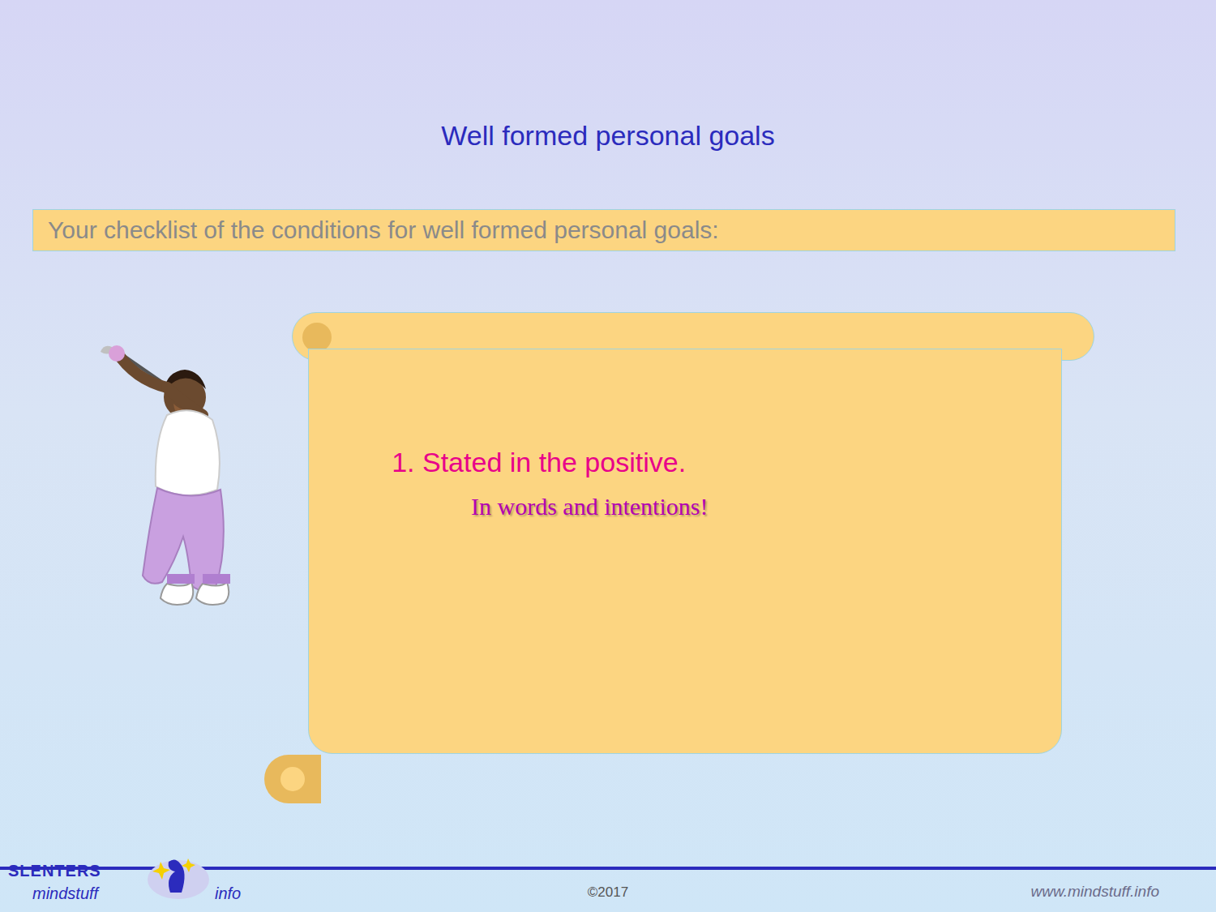Well formed personal goals
Your checklist of the conditions for well formed personal goals:
Stated in the positive. In words and intentions!
SLENTERS mindstuff info
©2017
www.mindstuff.info